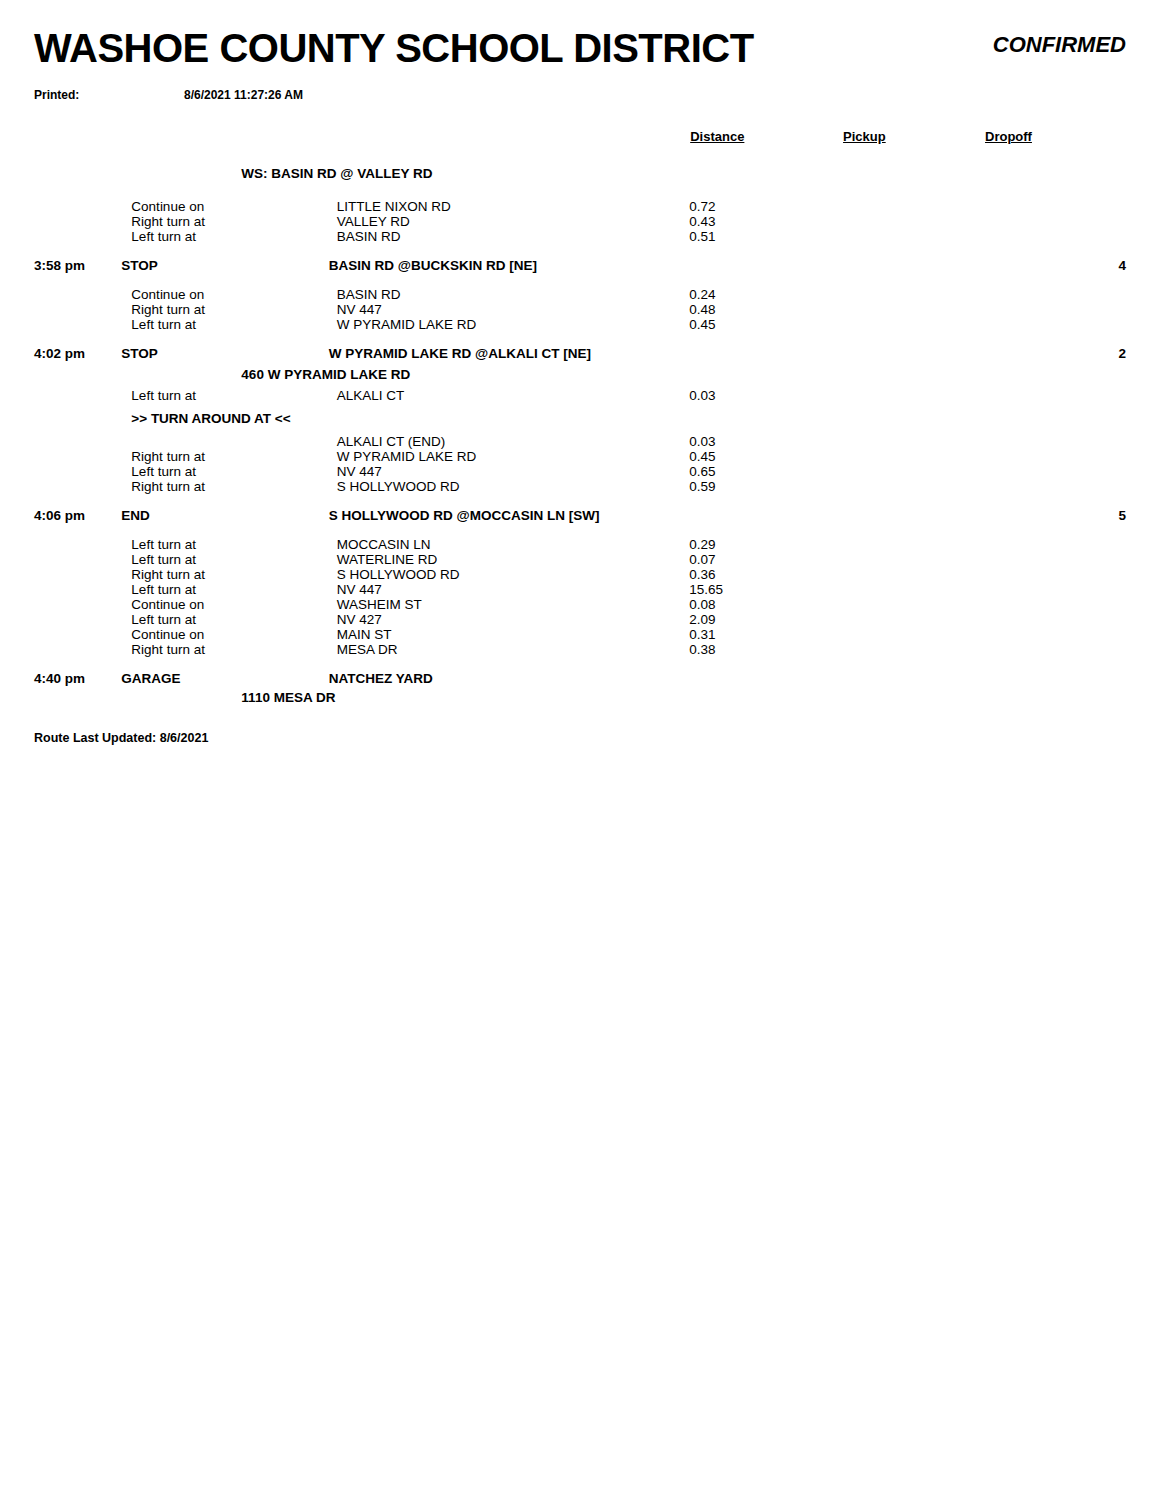WASHOE COUNTY SCHOOL DISTRICT
CONFIRMED
Printed: 8/6/2021 11:27:26 AM
| | | | Distance | Pickup | Dropoff |
| --- | --- | --- | --- | --- | --- |
| | WS: BASIN RD @ VALLEY RD | |
| | Continue on | LITTLE NIXON RD | 0.72 | | |
| | Right turn at | VALLEY RD | 0.43 | | |
| | Left turn at | BASIN RD | 0.51 | | |
| 3:58 pm | STOP | BASIN RD @BUCKSKIN RD [NE] | | 4 |
| | Continue on | BASIN RD | 0.24 | | |
| | Right turn at | NV 447 | 0.48 | | |
| | Left turn at | W PYRAMID LAKE RD | 0.45 | | |
| 4:02 pm | STOP | W PYRAMID LAKE RD @ALKALI CT [NE] | | 2 |
| | 460 W PYRAMID LAKE RD | |
| | Left turn at | ALKALI CT | 0.03 | | |
| | >> TURN AROUND AT << |
| | | ALKALI CT (END) | 0.03 | | |
| | Right turn at | W PYRAMID LAKE RD | 0.45 | | |
| | Left turn at | NV 447 | 0.65 | | |
| | Right turn at | S HOLLYWOOD RD | 0.59 | | |
| 4:06 pm | END | S HOLLYWOOD RD @MOCCASIN LN [SW] | | 5 |
| | Left turn at | MOCCASIN LN | 0.29 | | |
| | Left turn at | WATERLINE RD | 0.07 | | |
| | Right turn at | S HOLLYWOOD RD | 0.36 | | |
| | Left turn at | NV 447 | 15.65 | | |
| | Continue on | WASHEIM ST | 0.08 | | |
| | Left turn at | NV 427 | 2.09 | | |
| | Continue on | MAIN ST | 0.31 | | |
| | Right turn at | MESA DR | 0.38 | | |
| 4:40 pm | GARAGE | NATCHEZ YARD | | |
| | 1110 MESA DR |
Route Last Updated: 8/6/2021